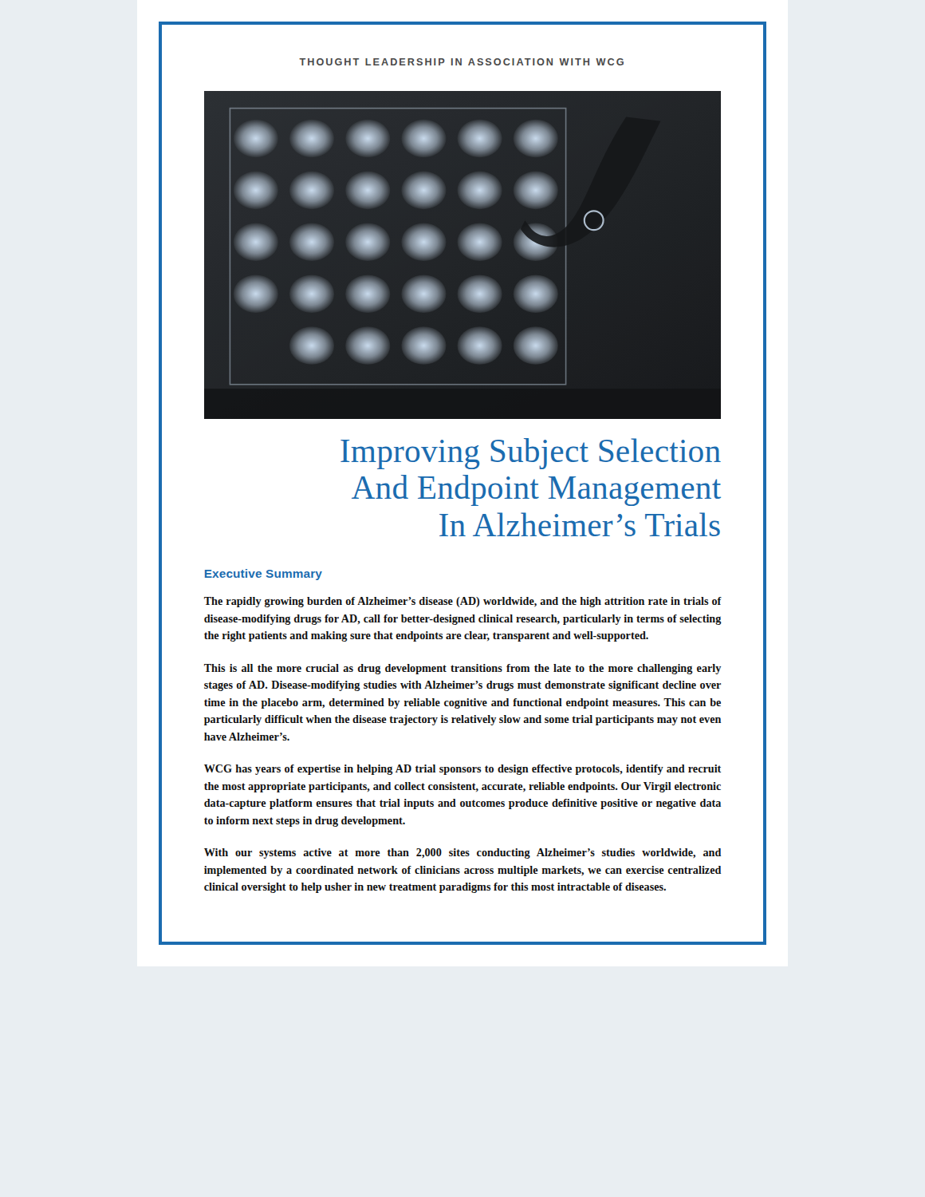Thought Leadership in Association with WCG
Improving Subject Selection
And Endpoint Management
In Alzheimer’s Trials
Executive Summary
The rapidly growing burden of Alzheimer’s disease (AD) worldwide, and the high attrition rate in trials of disease-modifying drugs for AD, call for better-designed clinical research, particularly in terms of selecting the right patients and making sure that endpoints are clear, transparent and well-supported.
This is all the more crucial as drug development transitions from the late to the more challenging early stages of AD. Disease-modifying studies with Alzheimer’s drugs must demonstrate significant decline over time in the placebo arm, determined by reliable cognitive and functional endpoint measures. This can be particularly difficult when the disease trajectory is relatively slow and some trial participants may not even have Alzheimer’s.
WCG has years of expertise in helping AD trial sponsors to design effective protocols, identify and recruit the most appropriate participants, and collect consistent, accurate, reliable endpoints. Our Virgil electronic data-capture platform ensures that trial inputs and outcomes produce definitive positive or negative data to inform next steps in drug development.
With our systems active at more than 2,000 sites conducting Alzheimer’s studies worldwide, and implemented by a coordinated network of clinicians across multiple markets, we can exercise centralized clinical oversight to help usher in new treatment paradigms for this most intractable of diseases.